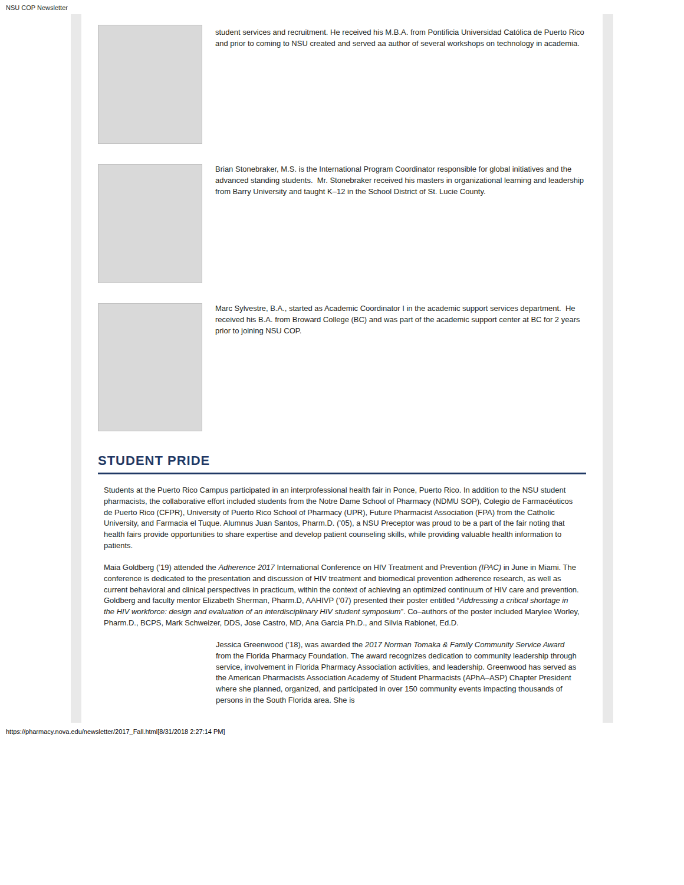NSU COP Newsletter
student services and recruitment. He received his M.B.A. from Pontificia Universidad Católica de Puerto Rico and prior to coming to NSU created and served aa author of several workshops on technology in academia.
Brian Stonebraker, M.S. is the International Program Coordinator responsible for global initiatives and the advanced standing students. Mr. Stonebraker received his masters in organizational learning and leadership from Barry University and taught K–12 in the School District of St. Lucie County.
Marc Sylvestre, B.A., started as Academic Coordinator I in the academic support services department. He received his B.A. from Broward College (BC) and was part of the academic support center at BC for 2 years prior to joining NSU COP.
STUDENT PRIDE
Students at the Puerto Rico Campus participated in an interprofessional health fair in Ponce, Puerto Rico. In addition to the NSU student pharmacists, the collaborative effort included students from the Notre Dame School of Pharmacy (NDMU SOP), Colegio de Farmacéuticos de Puerto Rico (CFPR), University of Puerto Rico School of Pharmacy (UPR), Future Pharmacist Association (FPA) from the Catholic University, and Farmacia el Tuque. Alumnus Juan Santos, Pharm.D. (’05), a NSU Preceptor was proud to be a part of the fair noting that health fairs provide opportunities to share expertise and develop patient counseling skills, while providing valuable health information to patients.
Maia Goldberg (’19) attended the Adherence 2017 International Conference on HIV Treatment and Prevention (IPAC) in June in Miami. The conference is dedicated to the presentation and discussion of HIV treatment and biomedical prevention adherence research, as well as current behavioral and clinical perspectives in practicum, within the context of achieving an optimized continuum of HIV care and prevention. Goldberg and faculty mentor Elizabeth Sherman, Pharm.D, AAHIVP (’07) presented their poster entitled “Addressing a critical shortage in the HIV workforce: design and evaluation of an interdisciplinary HIV student symposium”. Co–authors of the poster included Marylee Worley, Pharm.D., BCPS, Mark Schweizer, DDS, Jose Castro, MD, Ana Garcia Ph.D., and Silvia Rabionet, Ed.D.
Jessica Greenwood (’18), was awarded the 2017 Norman Tomaka & Family Community Service Award from the Florida Pharmacy Foundation. The award recognizes dedication to community leadership through service, involvement in Florida Pharmacy Association activities, and leadership. Greenwood has served as the American Pharmacists Association Academy of Student Pharmacists (APhA–ASP) Chapter President where she planned, organized, and participated in over 150 community events impacting thousands of persons in the South Florida area. She is
https://pharmacy.nova.edu/newsletter/2017_Fall.html[8/31/2018 2:27:14 PM]